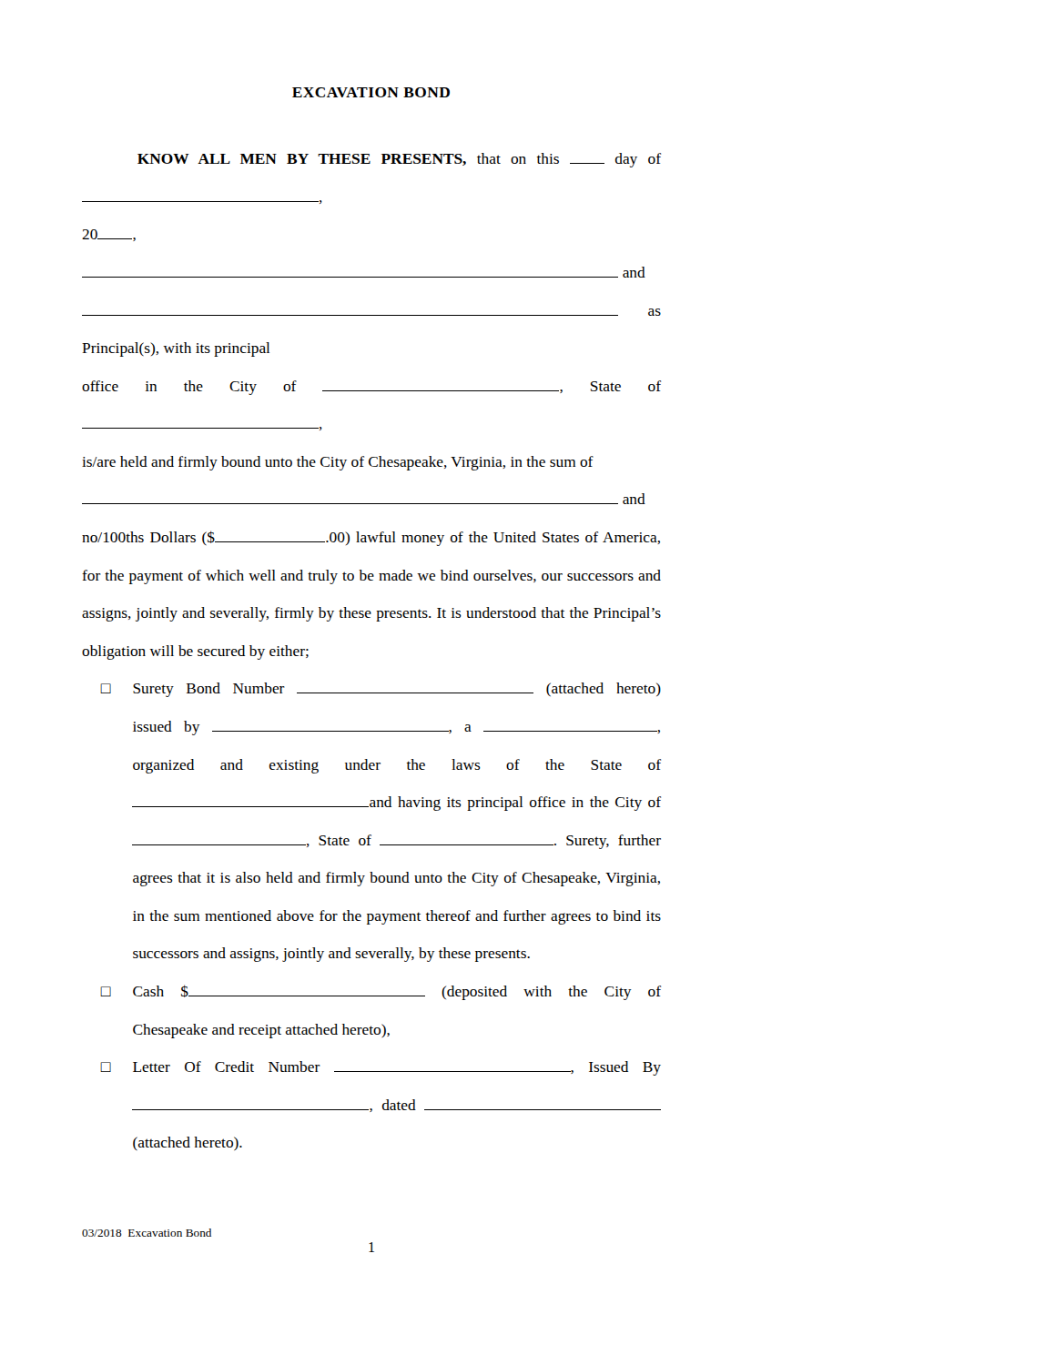EXCAVATION BOND
KNOW ALL MEN BY THESE PRESENTS, that on this day of ,
20 , and
as Principal(s), with its principal
office in the City of , State of ,
is/are held and firmly bound unto the City of Chesapeake, Virginia, in the sum of
and
no/100ths Dollars ($ .00) lawful money of the United States of America, for the payment of which well and truly to be made we bind ourselves, our successors and assigns, jointly and severally, firmly by these presents. It is understood that the Principal’s obligation will be secured by either;
Surety Bond Number (attached hereto) issued by , a , organized and existing under the laws of the State of and having its principal office in the City of , State of . Surety, further agrees that it is also held and firmly bound unto the City of Chesapeake, Virginia, in the sum mentioned above for the payment thereof and further agrees to bind its successors and assigns, jointly and severally, by these presents.
Cash $ (deposited with the City of Chesapeake and receipt attached hereto),
Letter Of Credit Number , Issued By , dated (attached hereto).
03/2018 Excavation Bond 1